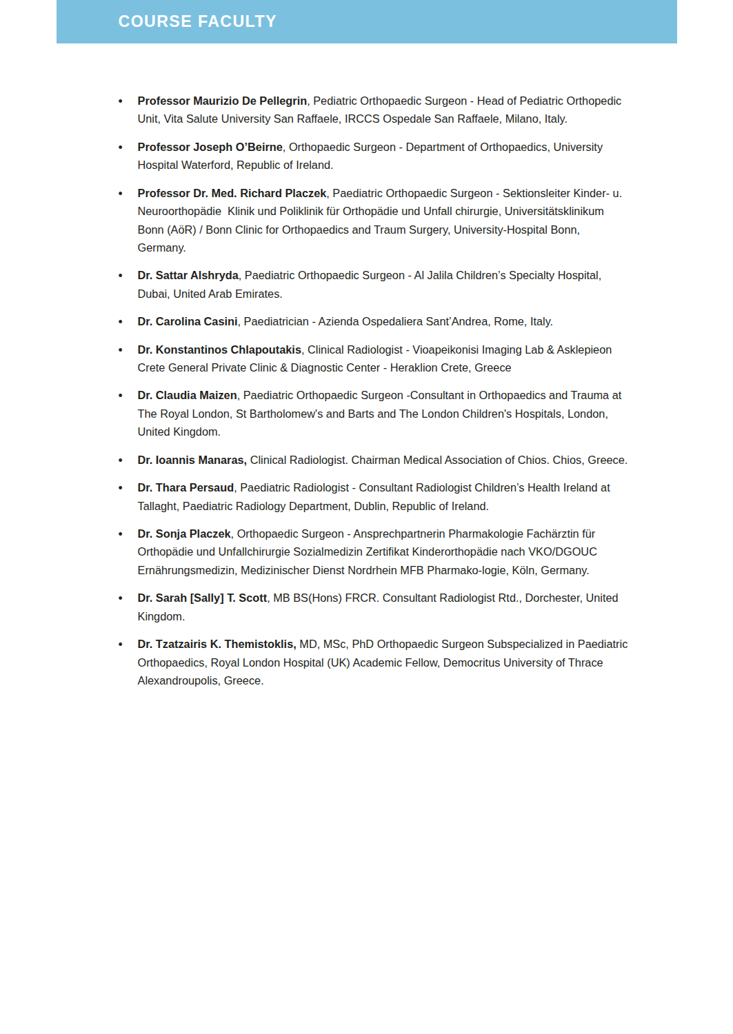Course Faculty
Professor Maurizio De Pellegrin, Pediatric Orthopaedic Surgeon - Head of Pediatric Orthopedic Unit, Vita Salute University San Raffaele, IRCCS Ospedale San Raffaele, Milano, Italy.
Professor Joseph O’Beirne, Orthopaedic Surgeon - Department of Orthopaedics, University Hospital Waterford, Republic of Ireland.
Professor Dr. Med. Richard Placzek, Paediatric Orthopaedic Surgeon - Sektionsleiter Kinder- u. Neuroorthopädie Klinik und Poliklinik für Orthopädie und Unfall chirurgie, Universitätsklinikum Bonn (AöR) / Bonn Clinic for Orthopaedics and Traum Surgery, University-Hospital Bonn, Germany.
Dr. Sattar Alshryda, Paediatric Orthopaedic Surgeon - Al Jalila Children’s Specialty Hospital, Dubai, United Arab Emirates.
Dr. Carolina Casini, Paediatrician - Azienda Ospedaliera Sant’Andrea, Rome, Italy.
Dr. Konstantinos Chlapoutakis, Clinical Radiologist - Vioapeikonisi Imaging Lab & Asklepieon Crete General Private Clinic & Diagnostic Center - Heraklion Crete, Greece
Dr. Claudia Maizen, Paediatric Orthopaedic Surgeon -Consultant in Orthopaedics and Trauma at The Royal London, St Bartholomew's and Barts and The London Children's Hospitals, London, United Kingdom.
Dr. Ioannis Manaras, Clinical Radiologist. Chairman Medical Association of Chios. Chios, Greece.
Dr. Thara Persaud, Paediatric Radiologist - Consultant Radiologist Children’s Health Ireland at Tallaght, Paediatric Radiology Department, Dublin, Republic of Ireland.
Dr. Sonja Placzek, Orthopaedic Surgeon - Ansprechpartnerin Pharmakologie Fachärztin für Orthopädie und Unfallchirurgie Sozialmedizin Zertifikat Kinderorthopädie nach VKO/DGOUC Ernährungsmedizin, Medizinischer Dienst Nordrhein MFB Pharmako-logie, Köln, Germany.
Dr. Sarah [Sally] T. Scott, MB BS(Hons) FRCR. Consultant Radiologist Rtd., Dorchester, United Kingdom.
Dr. Tzatzairis K. Themistoklis, MD, MSc, PhD Orthopaedic Surgeon Subspecialized in Paediatric Orthopaedics, Royal London Hospital (UK) Academic Fellow, Democritus University of Thrace Alexandroupolis, Greece.